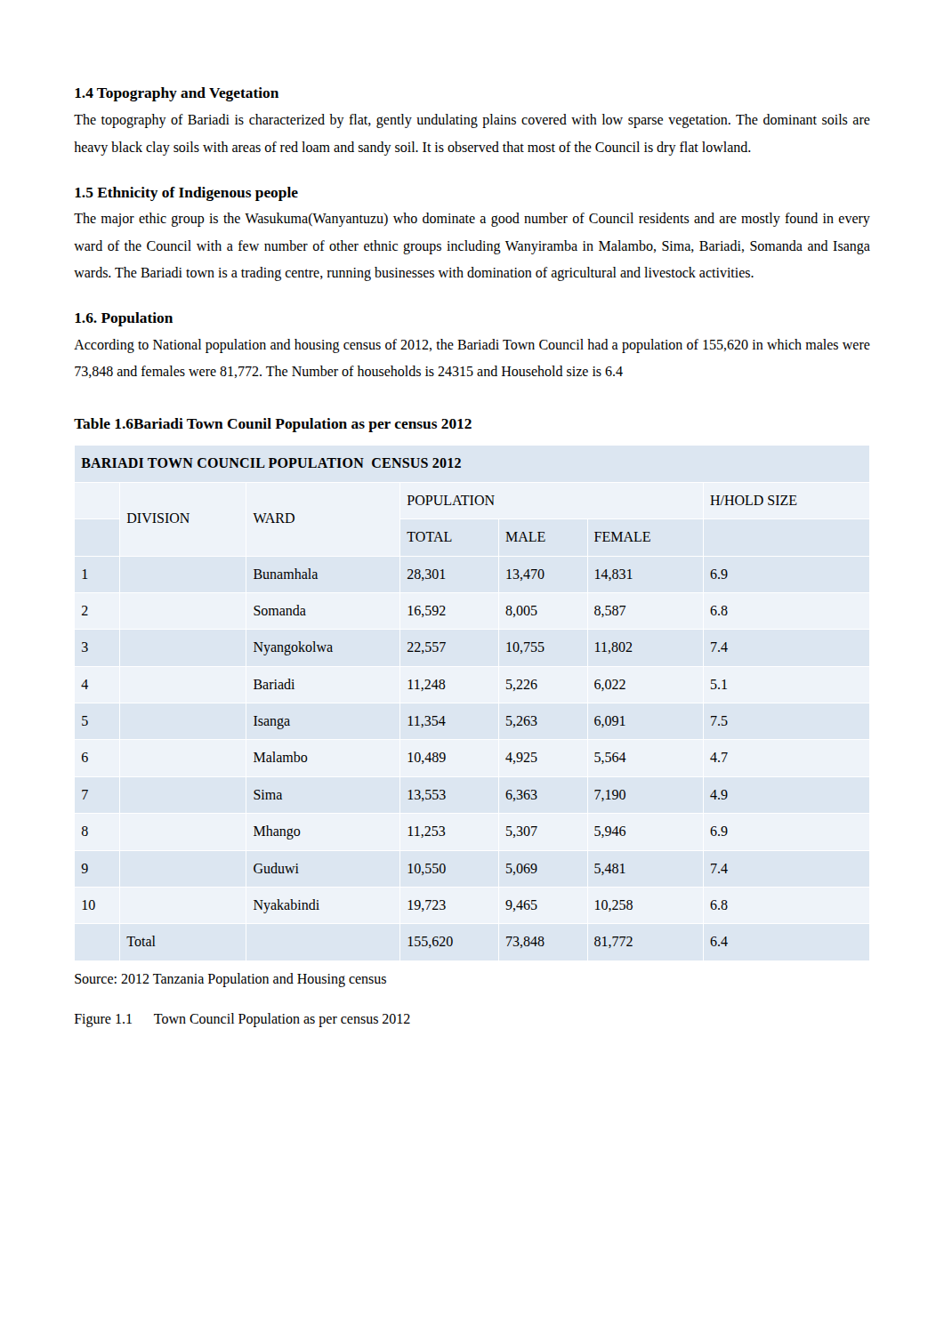1.4 Topography and Vegetation
The topography of Bariadi is characterized by flat, gently undulating plains covered with low sparse vegetation. The dominant soils are heavy black clay soils with areas of red loam and sandy soil. It is observed that most of the Council is dry flat lowland.
1.5 Ethnicity of Indigenous people
The major ethic group is the Wasukuma(Wanyantuzu) who dominate a good number of Council residents and are mostly found in every ward of the Council with a few number of other ethnic groups including Wanyiramba in Malambo, Sima, Bariadi, Somanda and Isanga wards. The Bariadi town is a trading centre, running businesses with domination of agricultural and livestock activities.
1.6. Population
According to National population and housing census of 2012, the Bariadi Town Council had a population of 155,620 in which males were 73,848 and females were 81,772. The Number of households is 24315 and Household size is 6.4
Table 1.6 Bariadi Town Counil Population as per census 2012
| BARIADI TOWN COUNCIL POPULATION CENSUS 2012 |
| | DIVISION | WARD | POPULATION | H/HOLD SIZE |
| | TOTAL | MALE | FEMALE | |
| 1 | | Bunamhala | 28,301 | 13,470 | 14,831 | 6.9 |
| 2 | | Somanda | 16,592 | 8,005 | 8,587 | 6.8 |
| 3 | | Nyangokolwa | 22,557 | 10,755 | 11,802 | 7.4 |
| 4 | | Bariadi | 11,248 | 5,226 | 6,022 | 5.1 |
| 5 | | Isanga | 11,354 | 5,263 | 6,091 | 7.5 |
| 6 | | Malambo | 10,489 | 4,925 | 5,564 | 4.7 |
| 7 | | Sima | 13,553 | 6,363 | 7,190 | 4.9 |
| 8 | | Mhango | 11,253 | 5,307 | 5,946 | 6.9 |
| 9 | | Guduwi | 10,550 | 5,069 | 5,481 | 7.4 |
| 10 | | Nyakabindi | 19,723 | 9,465 | 10,258 | 6.8 |
| | Total | | 155,620 | 73,848 | 81,772 | 6.4 |
Source: 2012 Tanzania Population and Housing census
Figure 1.1 Town Council Population as per census 2012